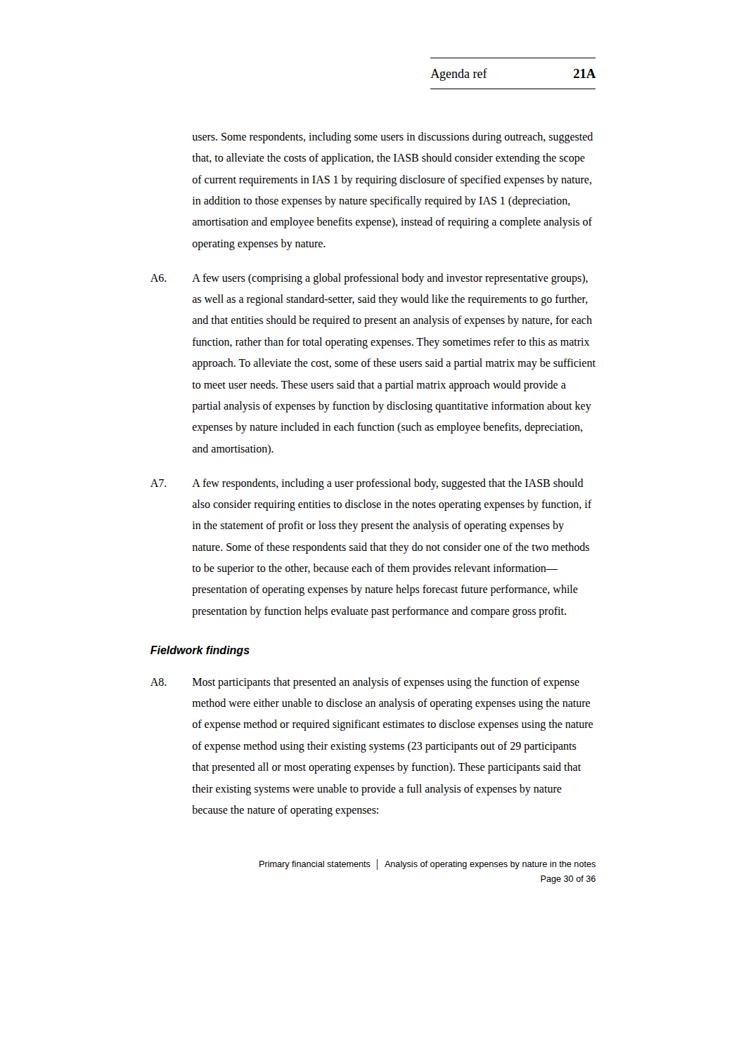Agenda ref 21A
users. Some respondents, including some users in discussions during outreach, suggested that, to alleviate the costs of application, the IASB should consider extending the scope of current requirements in IAS 1 by requiring disclosure of specified expenses by nature, in addition to those expenses by nature specifically required by IAS 1 (depreciation, amortisation and employee benefits expense), instead of requiring a complete analysis of operating expenses by nature.
A6.
A few users (comprising a global professional body and investor representative groups), as well as a regional standard-setter, said they would like the requirements to go further, and that entities should be required to present an analysis of expenses by nature, for each function, rather than for total operating expenses. They sometimes refer to this as matrix approach. To alleviate the cost, some of these users said a partial matrix may be sufficient to meet user needs. These users said that a partial matrix approach would provide a partial analysis of expenses by function by disclosing quantitative information about key expenses by nature included in each function (such as employee benefits, depreciation, and amortisation).
A7.
A few respondents, including a user professional body, suggested that the IASB should also consider requiring entities to disclose in the notes operating expenses by function, if in the statement of profit or loss they present the analysis of operating expenses by nature. Some of these respondents said that they do not consider one of the two methods to be superior to the other, because each of them provides relevant information—presentation of operating expenses by nature helps forecast future performance, while presentation by function helps evaluate past performance and compare gross profit.
Fieldwork findings
A8.
Most participants that presented an analysis of expenses using the function of expense method were either unable to disclose an analysis of operating expenses using the nature of expense method or required significant estimates to disclose expenses using the nature of expense method using their existing systems (23 participants out of 29 participants that presented all or most operating expenses by function). These participants said that their existing systems were unable to provide a full analysis of expenses by nature because the nature of operating expenses:
Primary financial statements│Analysis of operating expenses by nature in the notes
Page 30 of 36